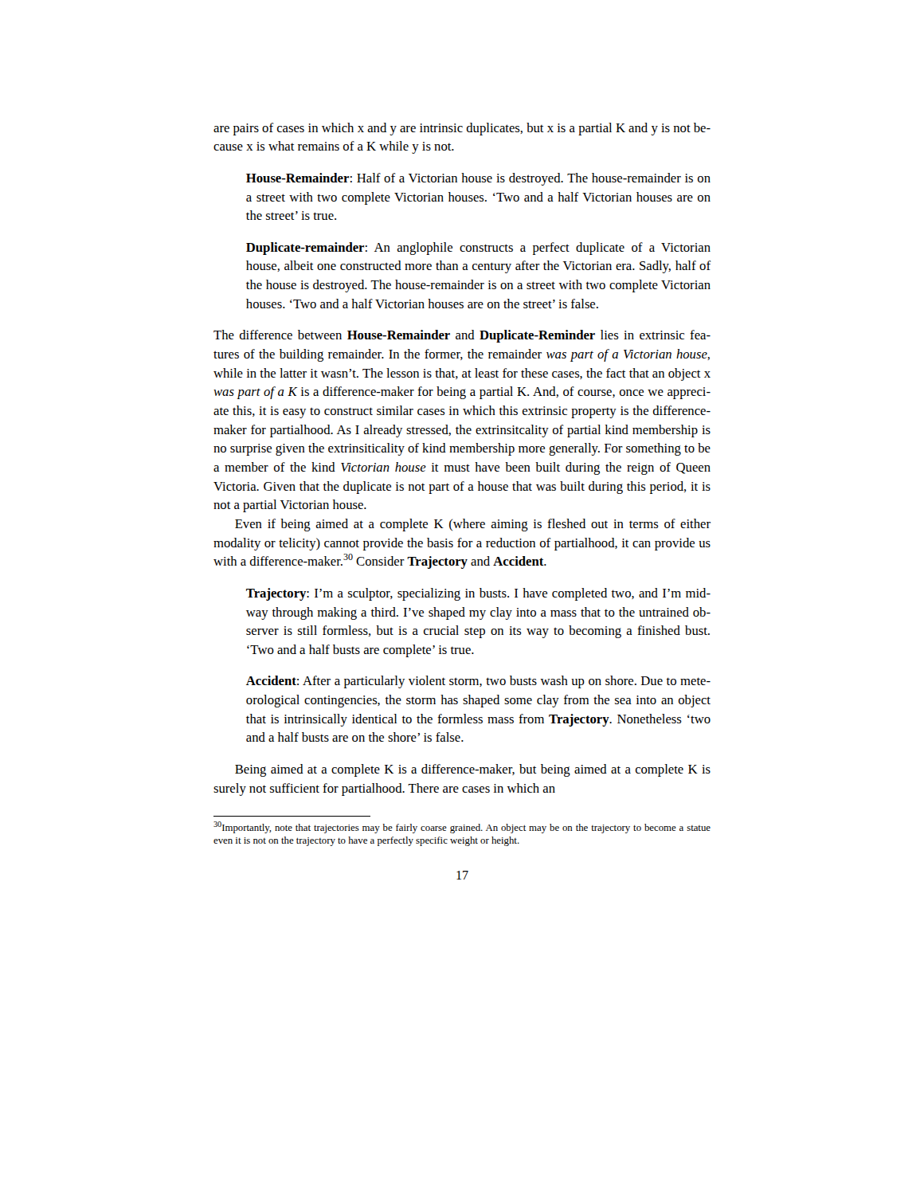are pairs of cases in which x and y are intrinsic duplicates, but x is a partial K and y is not because x is what remains of a K while y is not.
House-Remainder: Half of a Victorian house is destroyed. The house-remainder is on a street with two complete Victorian houses. ‘Two and a half Victorian houses are on the street’ is true.
Duplicate-remainder: An anglophile constructs a perfect duplicate of a Victorian house, albeit one constructed more than a century after the Victorian era. Sadly, half of the house is destroyed. The house-remainder is on a street with two complete Victorian houses. ‘Two and a half Victorian houses are on the street’ is false.
The difference between House-Remainder and Duplicate-Reminder lies in extrinsic features of the building remainder. In the former, the remainder was part of a Victorian house, while in the latter it wasn’t. The lesson is that, at least for these cases, the fact that an object x was part of a K is a difference-maker for being a partial K. And, of course, once we appreciate this, it is easy to construct similar cases in which this extrinsic property is the difference-maker for partialhood. As I already stressed, the extrinsitcality of partial kind membership is no surprise given the extrinsiticality of kind membership more generally. For something to be a member of the kind Victorian house it must have been built during the reign of Queen Victoria. Given that the duplicate is not part of a house that was built during this period, it is not a partial Victorian house.
Even if being aimed at a complete K (where aiming is fleshed out in terms of either modality or telicity) cannot provide the basis for a reduction of partialhood, it can provide us with a difference-maker.30 Consider Trajectory and Accident.
Trajectory: I’m a sculptor, specializing in busts. I have completed two, and I’m midway through making a third. I’ve shaped my clay into a mass that to the untrained observer is still formless, but is a crucial step on its way to becoming a finished bust. ‘Two and a half busts are complete’ is true.
Accident: After a particularly violent storm, two busts wash up on shore. Due to meteorological contingencies, the storm has shaped some clay from the sea into an object that is intrinsically identical to the formless mass from Trajectory. Nonetheless ‘two and a half busts are on the shore’ is false.
Being aimed at a complete K is a difference-maker, but being aimed at a complete K is surely not sufficient for partialhood. There are cases in which an
30Importantly, note that trajectories may be fairly coarse grained. An object may be on the trajectory to become a statue even it is not on the trajectory to have a perfectly specific weight or height.
17